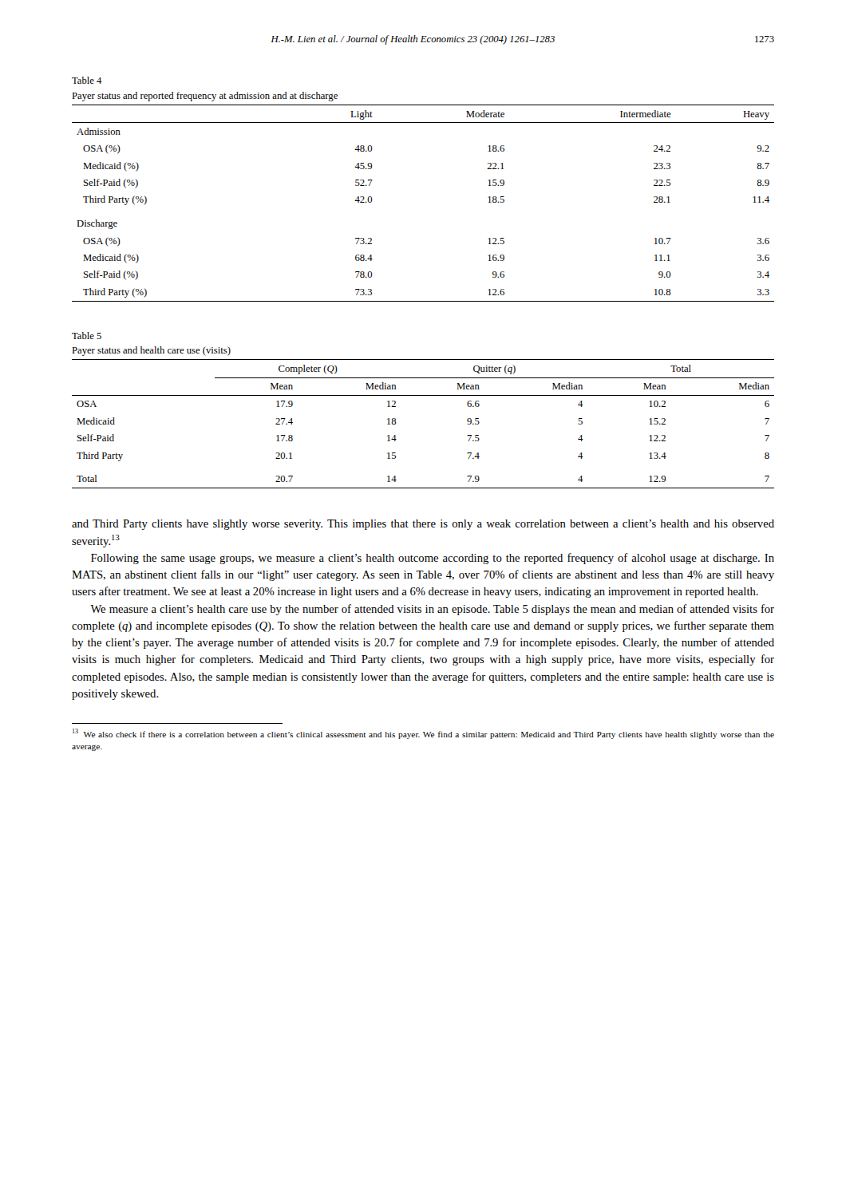H.-M. Lien et al. / Journal of Health Economics 23 (2004) 1261–1283 1273
Table 4 Payer status and reported frequency at admission and at discharge
| | Light | Moderate | Intermediate | Heavy |
| --- | --- | --- | --- | --- |
| Admission | | | | |
| OSA (%) | 48.0 | 18.6 | 24.2 | 9.2 |
| Medicaid (%) | 45.9 | 22.1 | 23.3 | 8.7 |
| Self-Paid (%) | 52.7 | 15.9 | 22.5 | 8.9 |
| Third Party (%) | 42.0 | 18.5 | 28.1 | 11.4 |
| Discharge | | | | |
| OSA (%) | 73.2 | 12.5 | 10.7 | 3.6 |
| Medicaid (%) | 68.4 | 16.9 | 11.1 | 3.6 |
| Self-Paid (%) | 78.0 | 9.6 | 9.0 | 3.4 |
| Third Party (%) | 73.3 | 12.6 | 10.8 | 3.3 |
Table 5 Payer status and health care use (visits)
| | Completer ( Q ) | Quitter ( q ) | Total |
| --- | --- | --- | --- |
| | Mean | Median | Mean | Median | Mean | Median |
| OSA | 17.9 | 12 | 6.6 | 4 | 10.2 | 6 |
| Medicaid | 27.4 | 18 | 9.5 | 5 | 15.2 | 7 |
| Self-Paid | 17.8 | 14 | 7.5 | 4 | 12.2 | 7 |
| Third Party | 20.1 | 15 | 7.4 | 4 | 13.4 | 8 |
| Total | 20.7 | 14 | 7.9 | 4 | 12.9 | 7 |
and Third Party clients have slightly worse severity. This implies that there is only a weak correlation between a client’s health and his observed severity.13
Following the same usage groups, we measure a client’s health outcome according to the reported frequency of alcohol usage at discharge. In MATS, an abstinent client falls in our “light” user category. As seen in Table 4, over 70% of clients are abstinent and less than 4% are still heavy users after treatment. We see at least a 20% increase in light users and a 6% decrease in heavy users, indicating an improvement in reported health.
We measure a client’s health care use by the number of attended visits in an episode. Table 5 displays the mean and median of attended visits for complete (q) and incomplete episodes (Q). To show the relation between the health care use and demand or supply prices, we further separate them by the client’s payer. The average number of attended visits is 20.7 for complete and 7.9 for incomplete episodes. Clearly, the number of attended visits is much higher for completers. Medicaid and Third Party clients, two groups with a high supply price, have more visits, especially for completed episodes. Also, the sample median is consistently lower than the average for quitters, completers and the entire sample: health care use is positively skewed.
13 We also check if there is a correlation between a client’s clinical assessment and his payer. We find a similar pattern: Medicaid and Third Party clients have health slightly worse than the average.